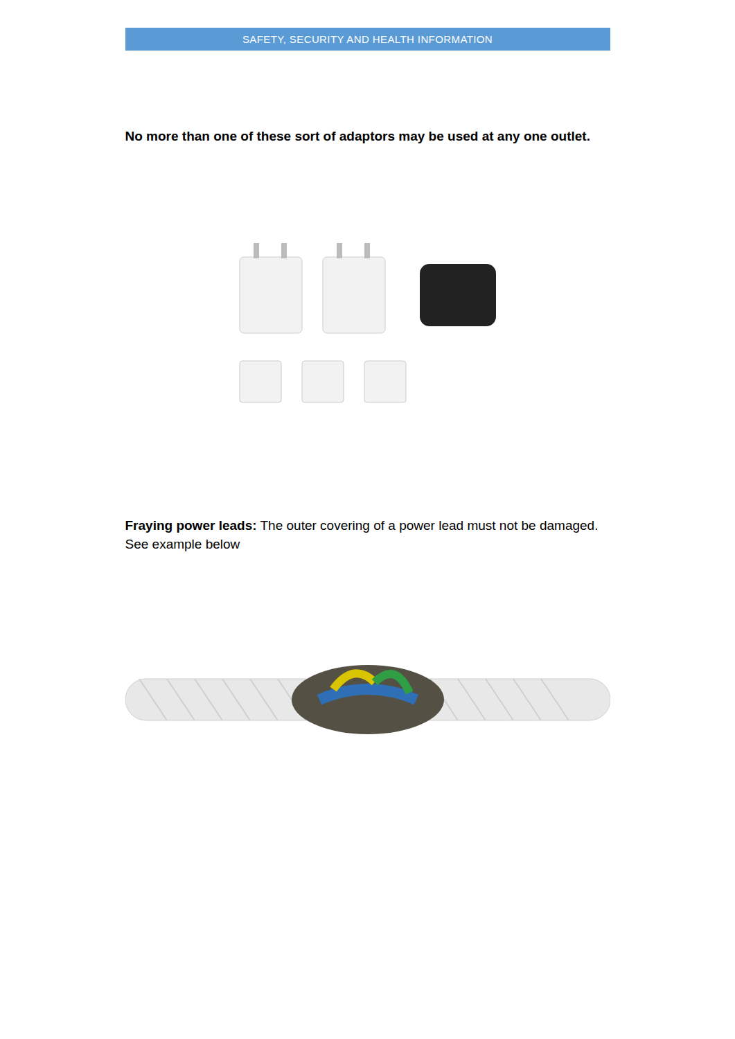SAFETY, SECURITY AND HEALTH INFORMATION
No more than one of these sort of adaptors may be used at any one outlet.
Fraying power leads: The outer covering of a power lead must not be damaged. See example below